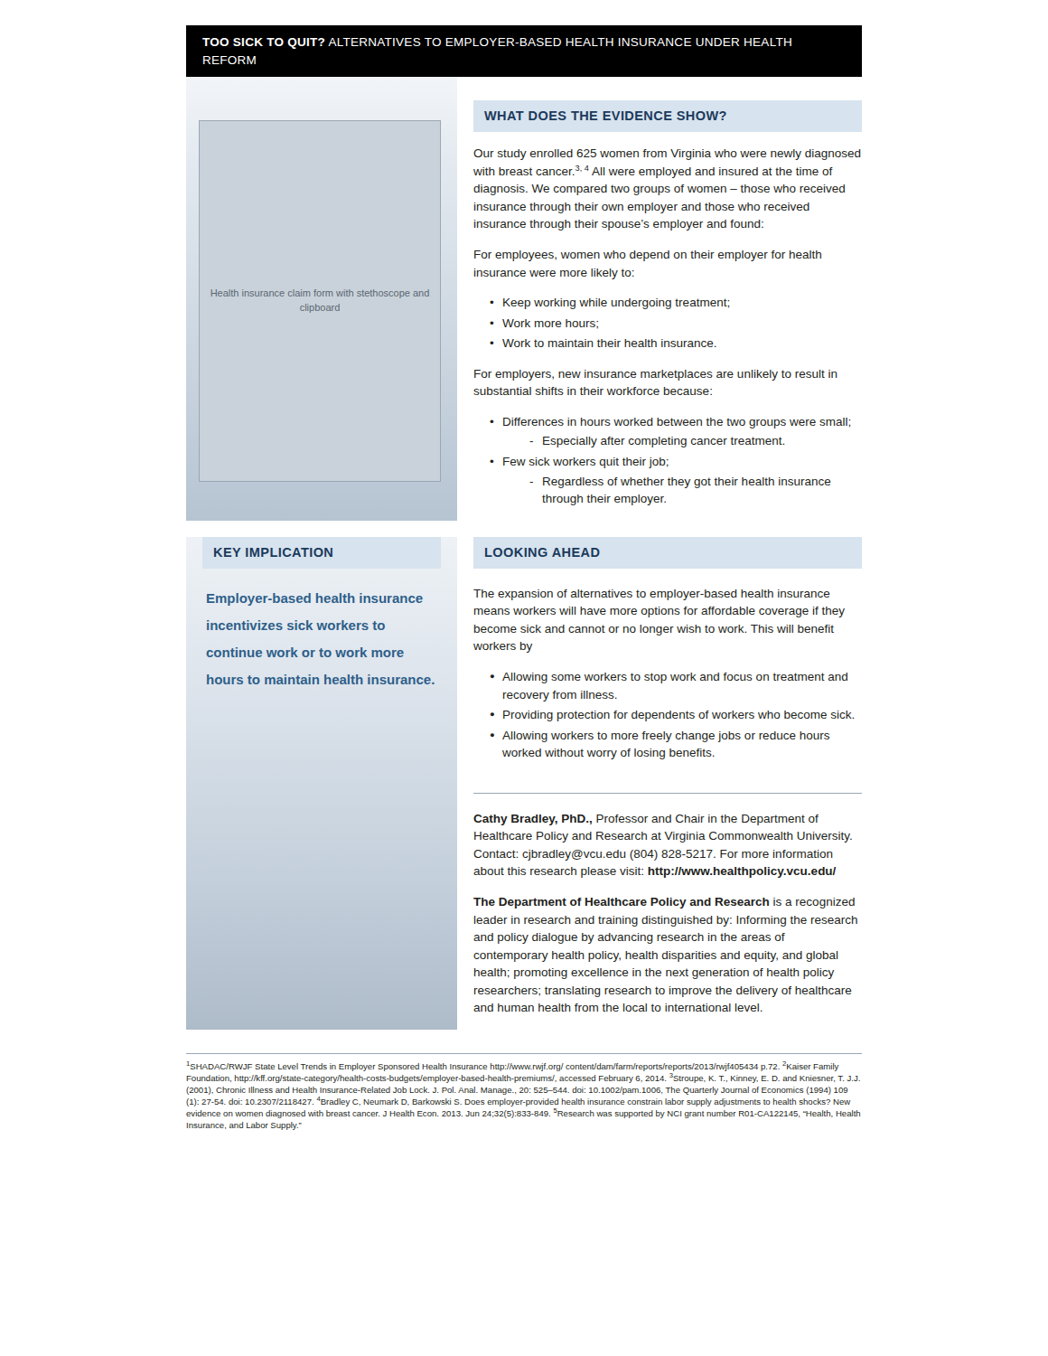TOO SICK TO QUIT? ALTERNATIVES TO EMPLOYER-BASED HEALTH INSURANCE UNDER HEALTH REFORM
Health insurance claim form with stethoscope and clipboard
What does the evidence show?
Our study enrolled 625 women from Virginia who were newly diagnosed with breast cancer.3, 4 All were employed and insured at the time of diagnosis. We compared two groups of women – those who received insurance through their own employer and those who received insurance through their spouse’s employer and found:
For employees, women who depend on their employer for health insurance were more likely to:
Keep working while undergoing treatment;
Work more hours;
Work to maintain their health insurance.
For employers, new insurance marketplaces are unlikely to result in substantial shifts in their workforce because:
Differences in hours worked between the two groups were small;
Especially after completing cancer treatment.
Few sick workers quit their job;
Regardless of whether they got their health insurance through their employer.
Key implication
Employer-based health insurance incentivizes sick workers to continue work or to work more hours to maintain health insurance.
Looking ahead
The expansion of alternatives to employer-based health insurance means workers will have more options for affordable coverage if they become sick and cannot or no longer wish to work. This will benefit workers by
Allowing some workers to stop work and focus on treatment and recovery from illness.
Providing protection for dependents of workers who become sick.
Allowing workers to more freely change jobs or reduce hours worked without worry of losing benefits.
Cathy Bradley, PhD., Professor and Chair in the Department of Healthcare Policy and Research at Virginia Commonwealth University. Contact: cjbradley@vcu.edu (804) 828-5217. For more information about this research please visit: http://www.healthpolicy.vcu.edu/
The Department of Healthcare Policy and Research is a recognized leader in research and training distinguished by: Informing the research and policy dialogue by advancing research in the areas of contemporary health policy, health disparities and equity, and global health; promoting excellence in the next generation of health policy researchers; translating research to improve the delivery of healthcare and human health from the local to international level.
1SHADAC/RWJF State Level Trends in Employer Sponsored Health Insurance http://www.rwjf.org/ content/dam/farm/reports/reports/2013/rwjf405434 p.72. 2Kaiser Family Foundation, http://kff.org/state-category/health-costs-budgets/employer-based-health-premiums/, accessed February 6, 2014. 3Stroupe, K. T., Kinney, E. D. and Kniesner, T. J.J. (2001), Chronic Illness and Health Insurance-Related Job Lock. J. Pol. Anal. Manage., 20: 525–544. doi: 10.1002/pam.1006, The Quarterly Journal of Economics (1994) 109 (1): 27-54. doi: 10.2307/2118427. 4Bradley C, Neumark D, Barkowski S. Does employer-provided health insurance constrain labor supply adjustments to health shocks? New evidence on women diagnosed with breast cancer. J Health Econ. 2013. Jun 24;32(5):833-849. 5Research was supported by NCI grant number R01-CA122145, “Health, Health Insurance, and Labor Supply.”